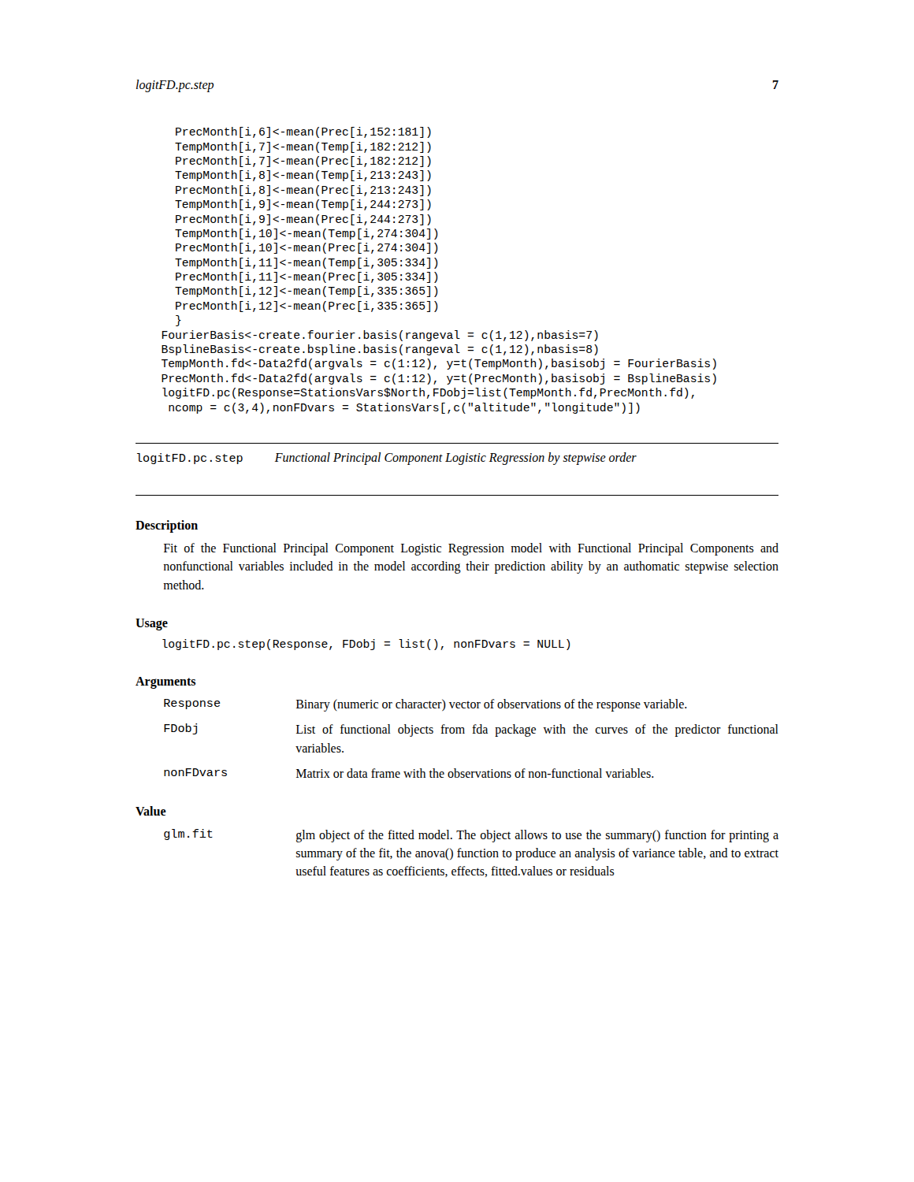logitFD.pc.step 7
  PrecMonth[i,6]<-mean(Prec[i,152:181])
  TempMonth[i,7]<-mean(Temp[i,182:212])
  PrecMonth[i,7]<-mean(Prec[i,182:212])
  TempMonth[i,8]<-mean(Temp[i,213:243])
  PrecMonth[i,8]<-mean(Prec[i,213:243])
  TempMonth[i,9]<-mean(Temp[i,244:273])
  PrecMonth[i,9]<-mean(Prec[i,244:273])
  TempMonth[i,10]<-mean(Temp[i,274:304])
  PrecMonth[i,10]<-mean(Prec[i,274:304])
  TempMonth[i,11]<-mean(Temp[i,305:334])
  PrecMonth[i,11]<-mean(Prec[i,305:334])
  TempMonth[i,12]<-mean(Temp[i,335:365])
  PrecMonth[i,12]<-mean(Prec[i,335:365])
  }
FourierBasis<-create.fourier.basis(rangeval = c(1,12),nbasis=7)
BsplineBasis<-create.bspline.basis(rangeval = c(1,12),nbasis=8)
TempMonth.fd<-Data2fd(argvals = c(1:12), y=t(TempMonth),basisobj = FourierBasis)
PrecMonth.fd<-Data2fd(argvals = c(1:12), y=t(PrecMonth),basisobj = BsplineBasis)
logitFD.pc(Response=StationsVars$North,FDobj=list(TempMonth.fd,PrecMonth.fd),
 ncomp = c(3,4),nonFDvars = StationsVars[,c("altitude","longitude")])
logitFD.pc.step Functional Principal Component Logistic Regression by stepwise order
Description
Fit of the Functional Principal Component Logistic Regression model with Functional Principal Components and nonfunctional variables included in the model according their prediction ability by an authomatic stepwise selection method.
Usage
logitFD.pc.step(Response, FDobj = list(), nonFDvars = NULL)
Arguments
Response
Binary (numeric or character) vector of observations of the response variable.
FDobj
List of functional objects from fda package with the curves of the predictor functional variables.
nonFDvars
Matrix or data frame with the observations of non-functional variables.
Value
glm.fit
glm object of the fitted model. The object allows to use the summary() function for printing a summary of the fit, the anova() function to produce an analysis of variance table, and to extract useful features as coefficients, effects, fitted.values or residuals